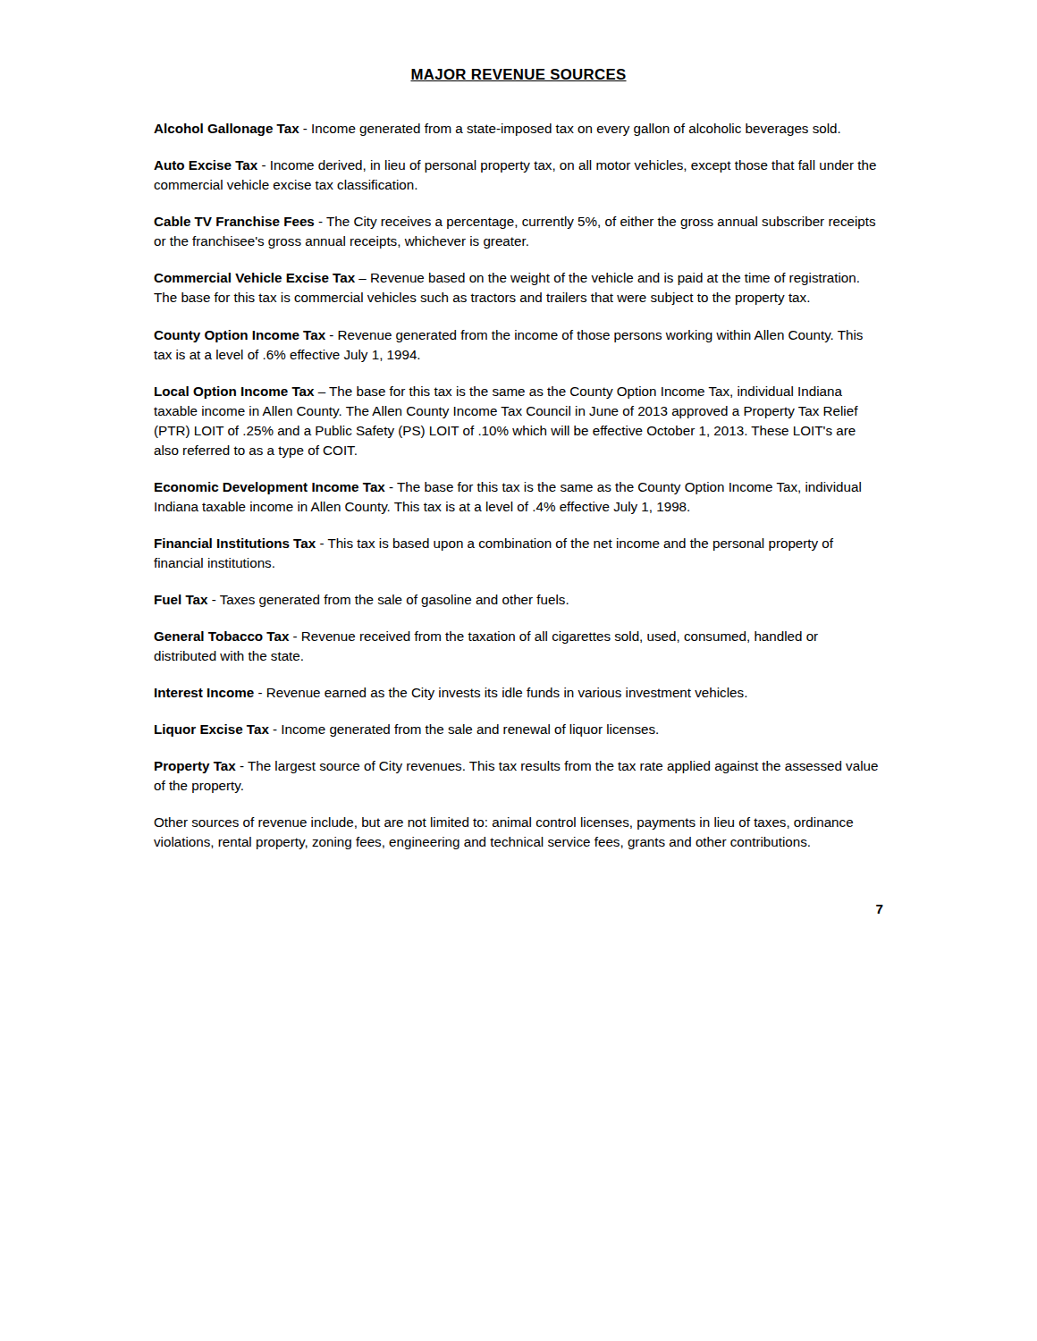MAJOR REVENUE SOURCES
Alcohol Gallonage Tax - Income generated from a state-imposed tax on every gallon of alcoholic beverages sold.
Auto Excise Tax - Income derived, in lieu of personal property tax, on all motor vehicles, except those that fall under the commercial vehicle excise tax classification.
Cable TV Franchise Fees - The City receives a percentage, currently 5%, of either the gross annual subscriber receipts or the franchisee's gross annual receipts, whichever is greater.
Commercial Vehicle Excise Tax – Revenue based on the weight of the vehicle and is paid at the time of registration. The base for this tax is commercial vehicles such as tractors and trailers that were subject to the property tax.
County Option Income Tax - Revenue generated from the income of those persons working within Allen County. This tax is at a level of .6% effective July 1, 1994.
Local Option Income Tax – The base for this tax is the same as the County Option Income Tax, individual Indiana taxable income in Allen County. The Allen County Income Tax Council in June of 2013 approved a Property Tax Relief (PTR) LOIT of .25% and a Public Safety (PS) LOIT of .10% which will be effective October 1, 2013. These LOIT's are also referred to as a type of COIT.
Economic Development Income Tax - The base for this tax is the same as the County Option Income Tax, individual Indiana taxable income in Allen County. This tax is at a level of .4% effective July 1, 1998.
Financial Institutions Tax - This tax is based upon a combination of the net income and the personal property of financial institutions.
Fuel Tax - Taxes generated from the sale of gasoline and other fuels.
General Tobacco Tax - Revenue received from the taxation of all cigarettes sold, used, consumed, handled or distributed with the state.
Interest Income - Revenue earned as the City invests its idle funds in various investment vehicles.
Liquor Excise Tax - Income generated from the sale and renewal of liquor licenses.
Property Tax - The largest source of City revenues. This tax results from the tax rate applied against the assessed value of the property.
Other sources of revenue include, but are not limited to: animal control licenses, payments in lieu of taxes, ordinance violations, rental property, zoning fees, engineering and technical service fees, grants and other contributions.
7